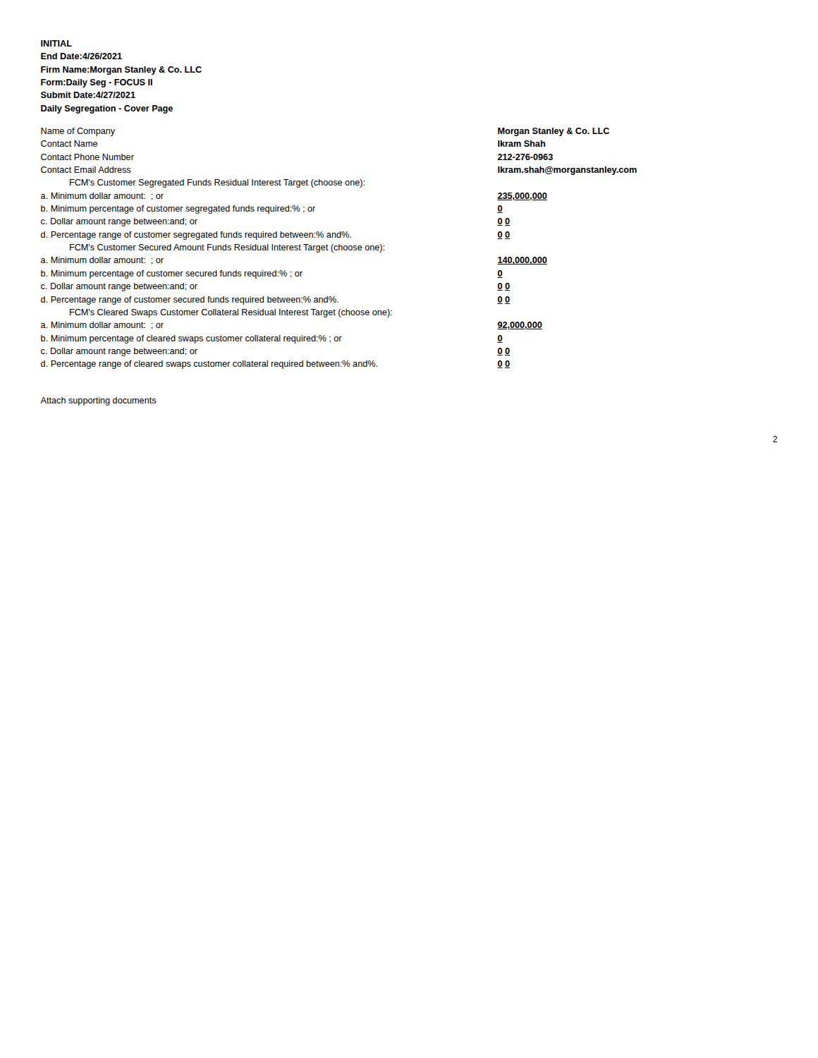INITIAL
End Date:4/26/2021
Firm Name:Morgan Stanley & Co. LLC
Form:Daily Seg - FOCUS II
Submit Date:4/27/2021
Daily Segregation - Cover Page
| Name of Company | Morgan Stanley & Co. LLC |
| Contact Name | Ikram Shah |
| Contact Phone Number | 212-276-0963 |
| Contact Email Address | Ikram.shah@morganstanley.com |
| FCM's Customer Segregated Funds Residual Interest Target (choose one): |
| a. Minimum dollar amount: ; or | 235,000,000 |
| b. Minimum percentage of customer segregated funds required:% ; or | 0 |
| c. Dollar amount range between:and; or | 0 0 |
| d. Percentage range of customer segregated funds required between:% and%. | 0 0 |
| FCM's Customer Secured Amount Funds Residual Interest Target (choose one): |
| a. Minimum dollar amount: ; or | 140,000,000 |
| b. Minimum percentage of customer secured funds required:% ; or | 0 |
| c. Dollar amount range between:and; or | 0 0 |
| d. Percentage range of customer secured funds required between:% and%. | 0 0 |
| FCM's Cleared Swaps Customer Collateral Residual Interest Target (choose one): |
| a. Minimum dollar amount: ; or | 92,000,000 |
| b. Minimum percentage of cleared swaps customer collateral required:% ; or | 0 |
| c. Dollar amount range between:and; or | 0 0 |
| d. Percentage range of cleared swaps customer collateral required between:% and%. | 0 0 |
Attach supporting documents
2